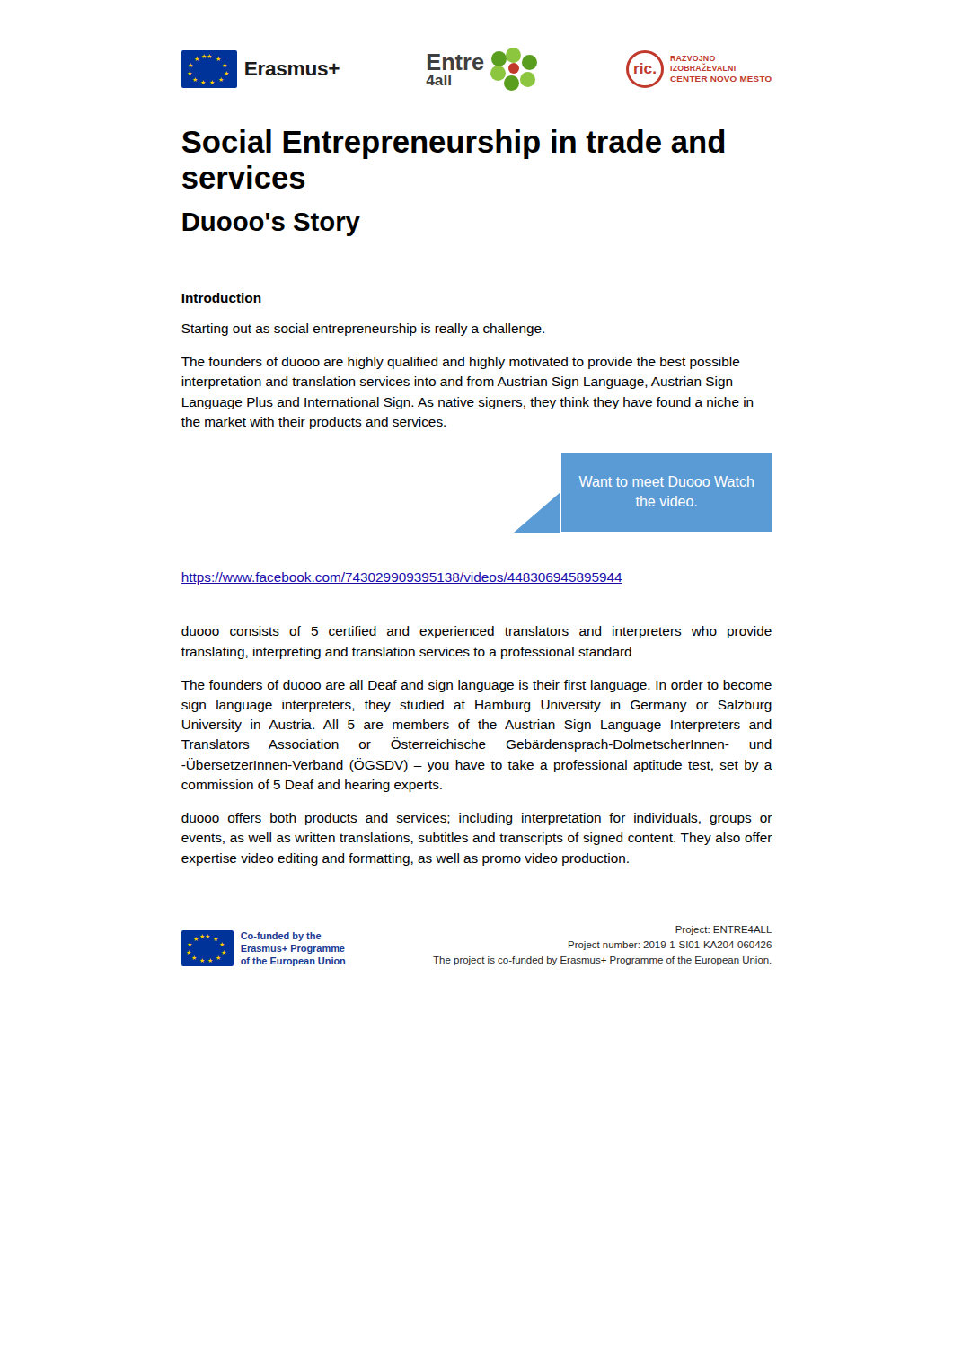★ ★ ★ ★ ★ ★ ★ ★ ★ ★ ★ ★
Erasmus+
Entre4all
ric. RAZVOJNO
IZOBRAŽEVALNI
CENTER NOVO MESTO
Social Entrepreneurship in trade and services
Duooo's Story
Introduction
Starting out as social entrepreneurship is really a challenge.
The founders of duooo are highly qualified and highly motivated to provide the best possible interpretation and translation services into and from Austrian Sign Language, Austrian Sign Language Plus and International Sign. As native signers, they think they have found a niche in the market with their products and services.
Want to meet Duooo Watch the video.
https://www.facebook.com/743029909395138/videos/448306945895944
duooo consists of 5 certified and experienced translators and interpreters who provide translating, interpreting and translation services to a professional standard
The founders of duooo are all Deaf and sign language is their first language. In order to become sign language interpreters, they studied at Hamburg University in Germany or Salzburg University in Austria. All 5 are members of the Austrian Sign Language Interpreters and Translators Association or Österreichische Gebärdensprach-DolmetscherInnen- und -ÜbersetzerInnen-Verband (ÖGSDV) – you have to take a professional aptitude test, set by a commission of 5 Deaf and hearing experts.
duooo offers both products and services; including interpretation for individuals, groups or events, as well as written translations, subtitles and transcripts of signed content. They also offer expertise video editing and formatting, as well as promo video production.
★ ★ ★ ★ ★ ★ ★ ★ ★ ★ ★ ★
Co-funded by the
Erasmus+ Programme
of the European Union
Project: ENTRE4ALL
Project number: 2019-1-SI01-KA204-060426
The project is co-funded by Erasmus+ Programme of the European Union.